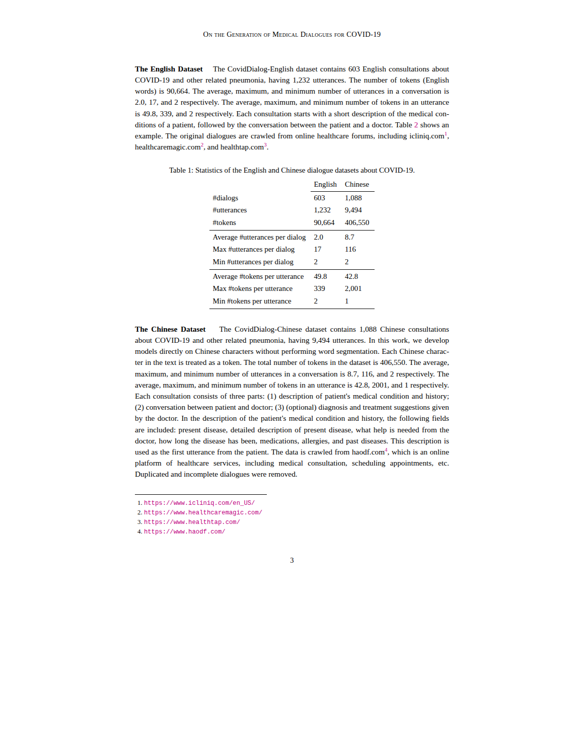On the Generation of Medical Dialogues for COVID-19
The English Dataset The CovidDialog-English dataset contains 603 English consultations about COVID-19 and other related pneumonia, having 1,232 utterances. The number of tokens (English words) is 90,664. The average, maximum, and minimum number of utterances in a conversation is 2.0, 17, and 2 respectively. The average, maximum, and minimum number of tokens in an utterance is 49.8, 339, and 2 respectively. Each consultation starts with a short description of the medical conditions of a patient, followed by the conversation between the patient and a doctor. Table 2 shows an example. The original dialogues are crawled from online healthcare forums, including icliniq.com1, healthcaremagic.com2, and healthtap.com3.
Table 1: Statistics of the English and Chinese dialogue datasets about COVID-19.
| | English | Chinese |
| --- | --- | --- |
| #dialogs | 603 | 1,088 |
| #utterances | 1,232 | 9,494 |
| #tokens | 90,664 | 406,550 |
| Average #utterances per dialog | 2.0 | 8.7 |
| Max #utterances per dialog | 17 | 116 |
| Min #utterances per dialog | 2 | 2 |
| Average #tokens per utterance | 49.8 | 42.8 |
| Max #tokens per utterance | 339 | 2,001 |
| Min #tokens per utterance | 2 | 1 |
The Chinese Dataset The CovidDialog-Chinese dataset contains 1,088 Chinese consultations about COVID-19 and other related pneumonia, having 9,494 utterances. In this work, we develop models directly on Chinese characters without performing word segmentation. Each Chinese character in the text is treated as a token. The total number of tokens in the dataset is 406,550. The average, maximum, and minimum number of utterances in a conversation is 8.7, 116, and 2 respectively. The average, maximum, and minimum number of tokens in an utterance is 42.8, 2001, and 1 respectively. Each consultation consists of three parts: (1) description of patient's medical condition and history; (2) conversation between patient and doctor; (3) (optional) diagnosis and treatment suggestions given by the doctor. In the description of the patient's medical condition and history, the following fields are included: present disease, detailed description of present disease, what help is needed from the doctor, how long the disease has been, medications, allergies, and past diseases. This description is used as the first utterance from the patient. The data is crawled from haodf.com4, which is an online platform of healthcare services, including medical consultation, scheduling appointments, etc. Duplicated and incomplete dialogues were removed.
https://www.icliniq.com/en_US/
https://www.healthcaremagic.com/
https://www.healthtap.com/
https://www.haodf.com/
3